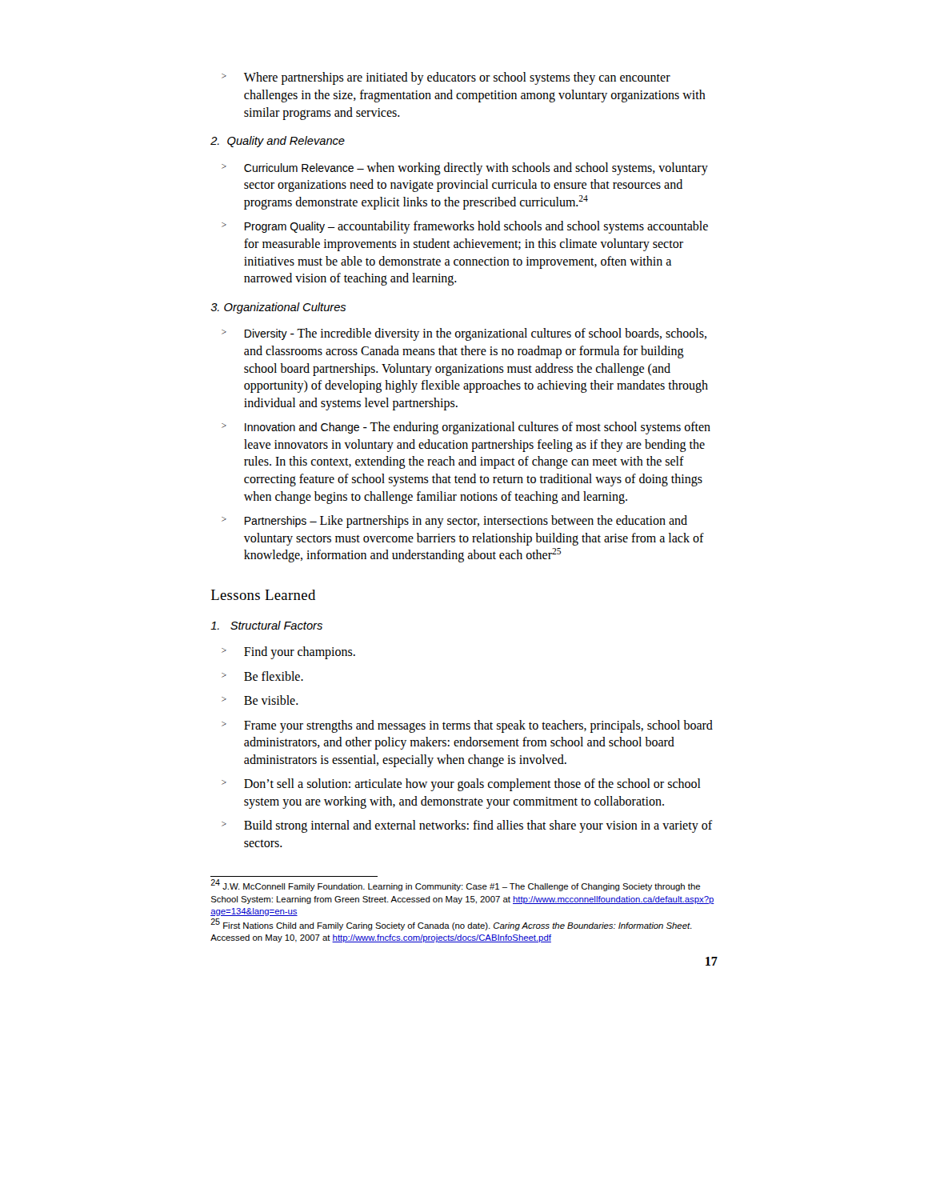Where partnerships are initiated by educators or school systems they can encounter challenges in the size, fragmentation and competition among voluntary organizations with similar programs and services.
2. Quality and Relevance
Curriculum Relevance – when working directly with schools and school systems, voluntary sector organizations need to navigate provincial curricula to ensure that resources and programs demonstrate explicit links to the prescribed curriculum.24
Program Quality – accountability frameworks hold schools and school systems accountable for measurable improvements in student achievement; in this climate voluntary sector initiatives must be able to demonstrate a connection to improvement, often within a narrowed vision of teaching and learning.
3. Organizational Cultures
Diversity - The incredible diversity in the organizational cultures of school boards, schools, and classrooms across Canada means that there is no roadmap or formula for building school board partnerships. Voluntary organizations must address the challenge (and opportunity) of developing highly flexible approaches to achieving their mandates through individual and systems level partnerships.
Innovation and Change - The enduring organizational cultures of most school systems often leave innovators in voluntary and education partnerships feeling as if they are bending the rules. In this context, extending the reach and impact of change can meet with the self correcting feature of school systems that tend to return to traditional ways of doing things when change begins to challenge familiar notions of teaching and learning.
Partnerships – Like partnerships in any sector, intersections between the education and voluntary sectors must overcome barriers to relationship building that arise from a lack of knowledge, information and understanding about each other25
Lessons Learned
1. Structural Factors
Find your champions.
Be flexible.
Be visible.
Frame your strengths and messages in terms that speak to teachers, principals, school board administrators, and other policy makers: endorsement from school and school board administrators is essential, especially when change is involved.
Don’t sell a solution: articulate how your goals complement those of the school or school system you are working with, and demonstrate your commitment to collaboration.
Build strong internal and external networks: find allies that share your vision in a variety of sectors.
24 J.W. McConnell Family Foundation. Learning in Community: Case #1 – The Challenge of Changing Society through the School System: Learning from Green Street. Accessed on May 15, 2007 at http://www.mcconnellfoundation.ca/default.aspx?page=134&lang=en-us
25 First Nations Child and Family Caring Society of Canada (no date). Caring Across the Boundaries: Information Sheet. Accessed on May 10, 2007 at http://www.fncfcs.com/projects/docs/CABInfoSheet.pdf
17